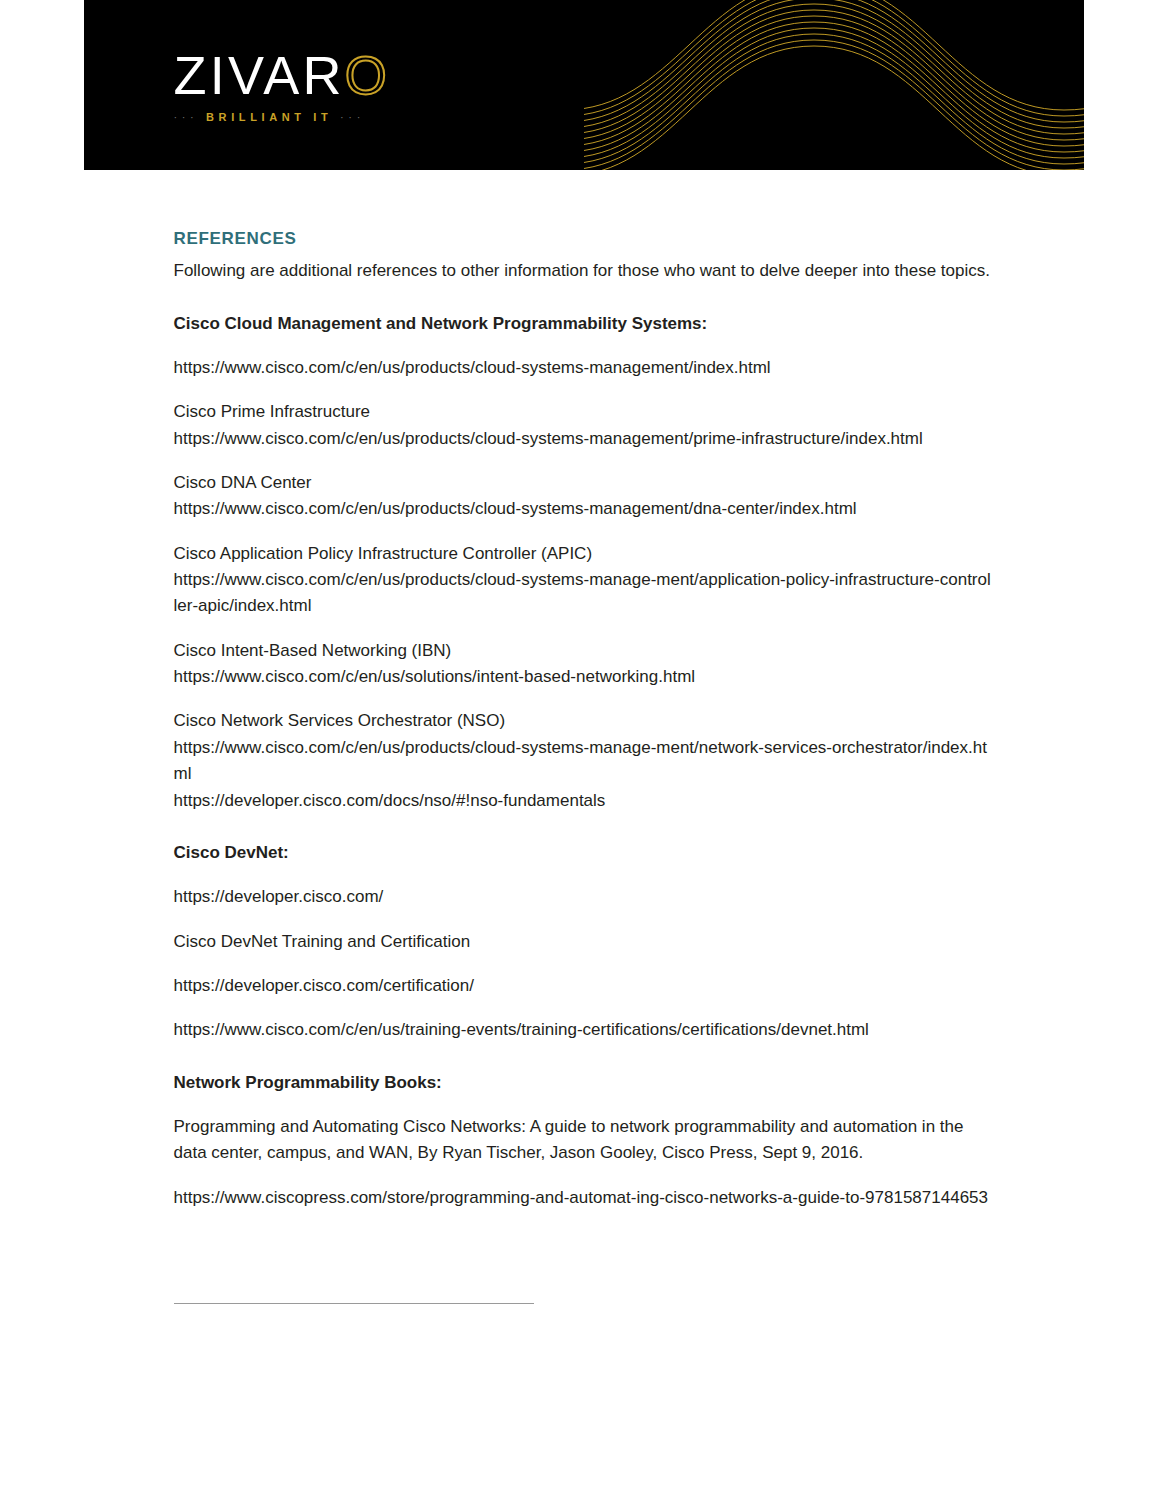ZIVARO
··· BRILLIANT IT ···
REFERENCES
Following are additional references to other information for those who want to delve deeper into these topics.
Cisco Cloud Management and Network Programmability Systems:
https://www.cisco.com/c/en/us/products/cloud-systems-management/index.html
Cisco Prime Infrastructure https://www.cisco.com/c/en/us/products/cloud-systems-management/prime-infrastructure/index.html
Cisco DNA Center https://www.cisco.com/c/en/us/products/cloud-systems-management/dna-center/index.html
Cisco Application Policy Infrastructure Controller (APIC) https://www.cisco.com/c/en/us/products/cloud-systems-manage-ment/application-policy-infrastructure-controller-apic/index.html
Cisco Intent-Based Networking (IBN) https://www.cisco.com/c/en/us/solutions/intent-based-networking.html
Cisco Network Services Orchestrator (NSO) https://www.cisco.com/c/en/us/products/cloud-systems-manage-ment/network-services-orchestrator/index.html https://developer.cisco.com/docs/nso/#!nso-fundamentals
Cisco DevNet:
https://developer.cisco.com/
Cisco DevNet Training and Certification
https://developer.cisco.com/certification/
https://www.cisco.com/c/en/us/training-events/training-certifications/certifications/devnet.html
Network Programmability Books:
Programming and Automating Cisco Networks: A guide to network programmability and automation in the data center, campus, and WAN, By Ryan Tischer, Jason Gooley, Cisco Press, Sept 9, 2016.
https://www.ciscopress.com/store/programming-and-automat-ing-cisco-networks-a-guide-to-9781587144653